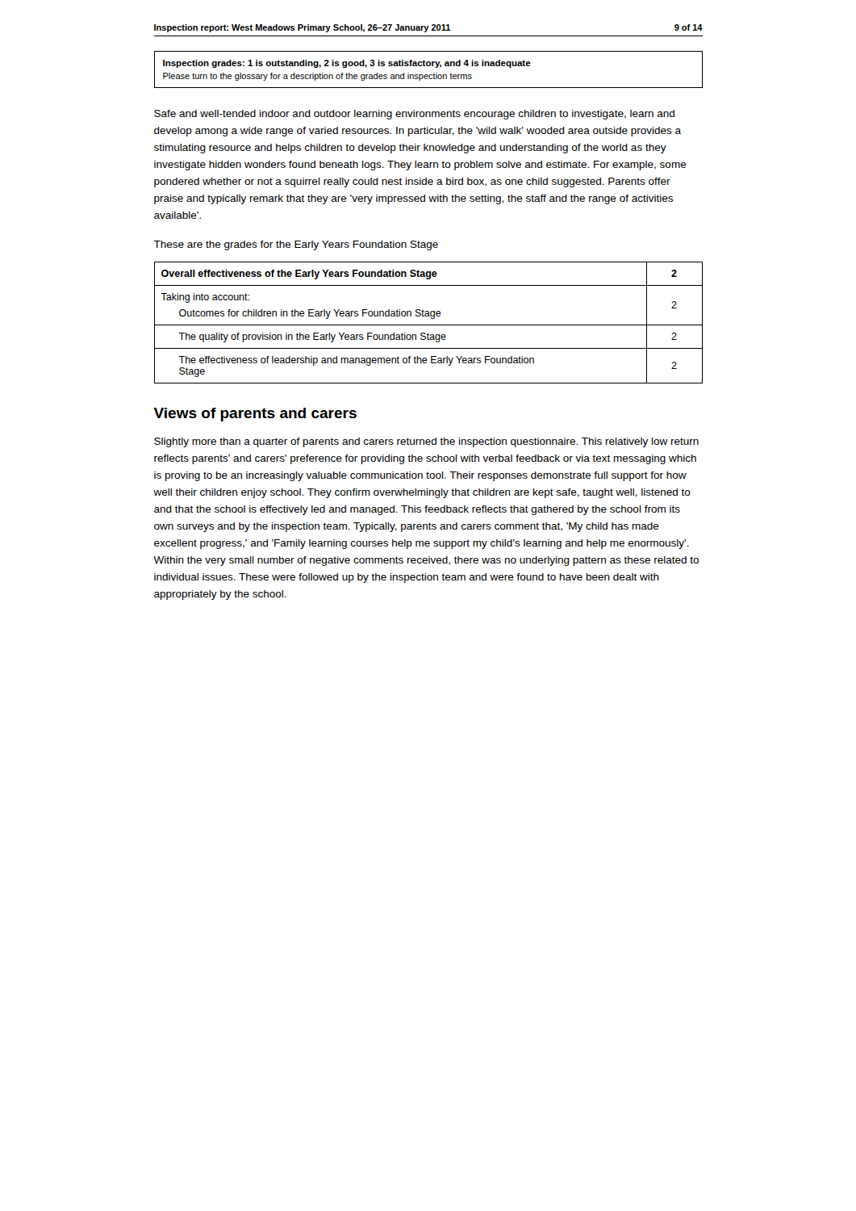Inspection report: West Meadows Primary School, 26–27 January 2011
9 of 14
Inspection grades: 1 is outstanding, 2 is good, 3 is satisfactory, and 4 is inadequate
Please turn to the glossary for a description of the grades and inspection terms
Safe and well-tended indoor and outdoor learning environments encourage children to investigate, learn and develop among a wide range of varied resources. In particular, the 'wild walk' wooded area outside provides a stimulating resource and helps children to develop their knowledge and understanding of the world as they investigate hidden wonders found beneath logs. They learn to problem solve and estimate. For example, some pondered whether or not a squirrel really could nest inside a bird box, as one child suggested. Parents offer praise and typically remark that they are 'very impressed with the setting, the staff and the range of activities available'.
These are the grades for the Early Years Foundation Stage
| Overall effectiveness of the Early Years Foundation Stage | 2 |
| Taking into account: Outcomes for children in the Early Years Foundation Stage | 2 |
| The quality of provision in the Early Years Foundation Stage | 2 |
| The effectiveness of leadership and management of the Early Years Foundation Stage | 2 |
Views of parents and carers
Slightly more than a quarter of parents and carers returned the inspection questionnaire. This relatively low return reflects parents' and carers' preference for providing the school with verbal feedback or via text messaging which is proving to be an increasingly valuable communication tool. Their responses demonstrate full support for how well their children enjoy school. They confirm overwhelmingly that children are kept safe, taught well, listened to and that the school is effectively led and managed. This feedback reflects that gathered by the school from its own surveys and by the inspection team. Typically, parents and carers comment that, 'My child has made excellent progress,' and 'Family learning courses help me support my child's learning and help me enormously'. Within the very small number of negative comments received, there was no underlying pattern as these related to individual issues. These were followed up by the inspection team and were found to have been dealt with appropriately by the school.